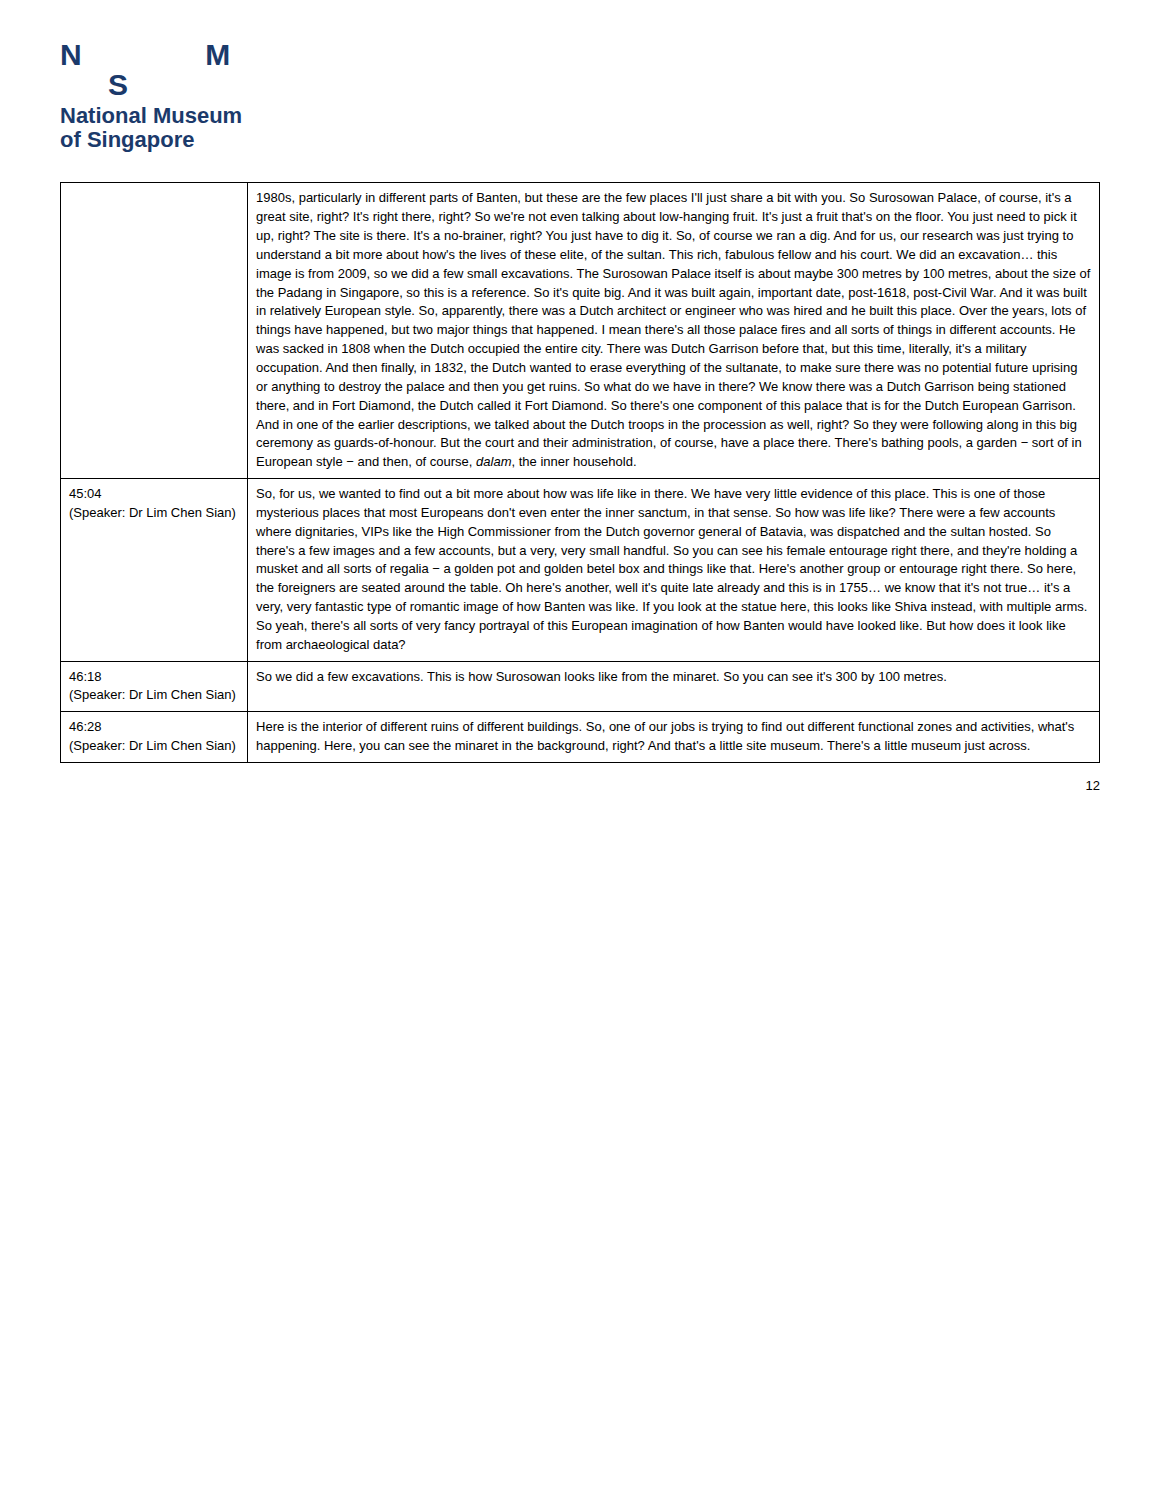N MS
National Museum
of Singapore
| | 1980s, particularly in different parts of Banten, but these are the few places I'll just share a bit with you. So Surosowan Palace, of course, it's a great site, right? It's right there, right? So we're not even talking about low-hanging fruit. It's just a fruit that's on the floor. You just need to pick it up, right? The site is there. It's a no-brainer, right? You just have to dig it. So, of course we ran a dig. And for us, our research was just trying to understand a bit more about how's the lives of these elite, of the sultan. This rich, fabulous fellow and his court. We did an excavation… this image is from 2009, so we did a few small excavations. The Surosowan Palace itself is about maybe 300 metres by 100 metres, about the size of the Padang in Singapore, so this is a reference. So it's quite big. And it was built again, important date, post-1618, post-Civil War. And it was built in relatively European style. So, apparently, there was a Dutch architect or engineer who was hired and he built this place. Over the years, lots of things have happened, but two major things that happened. I mean there's all those palace fires and all sorts of things in different accounts. He was sacked in 1808 when the Dutch occupied the entire city. There was Dutch Garrison before that, but this time, literally, it's a military occupation. And then finally, in 1832, the Dutch wanted to erase everything of the sultanate, to make sure there was no potential future uprising or anything to destroy the palace and then you get ruins. So what do we have in there? We know there was a Dutch Garrison being stationed there, and in Fort Diamond, the Dutch called it Fort Diamond. So there's one component of this palace that is for the Dutch European Garrison. And in one of the earlier descriptions, we talked about the Dutch troops in the procession as well, right? So they were following along in this big ceremony as guards-of-honour. But the court and their administration, of course, have a place there. There's bathing pools, a garden − sort of in European style − and then, of course, dalam , the inner household. |
| 45:04 (Speaker: Dr Lim Chen Sian) | So, for us, we wanted to find out a bit more about how was life like in there. We have very little evidence of this place. This is one of those mysterious places that most Europeans don't even enter the inner sanctum, in that sense. So how was life like? There were a few accounts where dignitaries, VIPs like the High Commissioner from the Dutch governor general of Batavia, was dispatched and the sultan hosted. So there's a few images and a few accounts, but a very, very small handful. So you can see his female entourage right there, and they're holding a musket and all sorts of regalia − a golden pot and golden betel box and things like that. Here's another group or entourage right there. So here, the foreigners are seated around the table. Oh here's another, well it's quite late already and this is in 1755… we know that it's not true… it's a very, very fantastic type of romantic image of how Banten was like. If you look at the statue here, this looks like Shiva instead, with multiple arms. So yeah, there's all sorts of very fancy portrayal of this European imagination of how Banten would have looked like. But how does it look like from archaeological data? |
| 46:18 (Speaker: Dr Lim Chen Sian) | So we did a few excavations. This is how Surosowan looks like from the minaret. So you can see it's 300 by 100 metres. |
| 46:28 (Speaker: Dr Lim Chen Sian) | Here is the interior of different ruins of different buildings. So, one of our jobs is trying to find out different functional zones and activities, what's happening. Here, you can see the minaret in the background, right? And that's a little site museum. There's a little museum just across. |
12